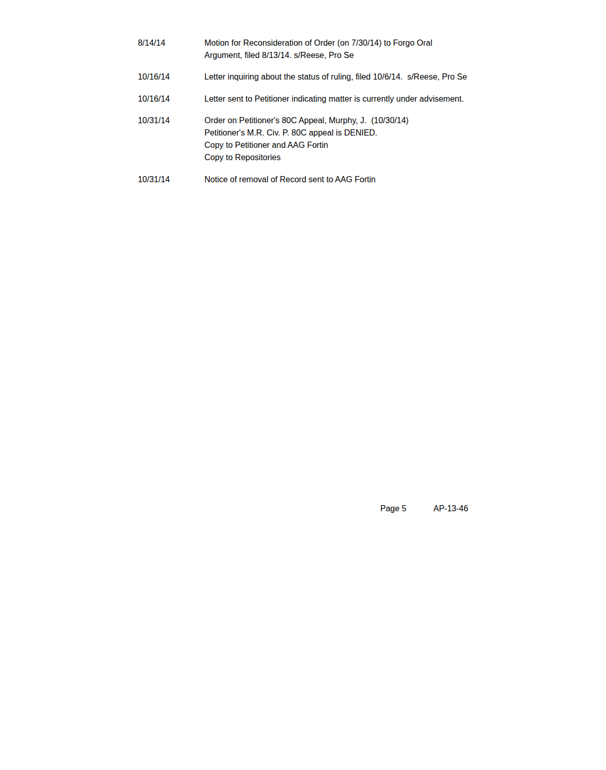| 8/14/14 | Motion for Reconsideration of Order (on 7/30/14) to Forgo Oral Argument, filed 8/13/14. s/Reese, Pro Se |
| 10/16/14 | Letter inquiring about the status of ruling, filed 10/6/14. s/Reese, Pro Se |
| 10/16/14 | Letter sent to Petitioner indicating matter is currently under advisement. |
| 10/31/14 | Order on Petitioner's 80C Appeal, Murphy, J. (10/30/14) Petitioner's M.R. Civ. P. 80C appeal is DENIED. Copy to Petitioner and AAG Fortin Copy to Repositories |
| 10/31/14 | Notice of removal of Record sent to AAG Fortin |
Page 5 AP-13-46